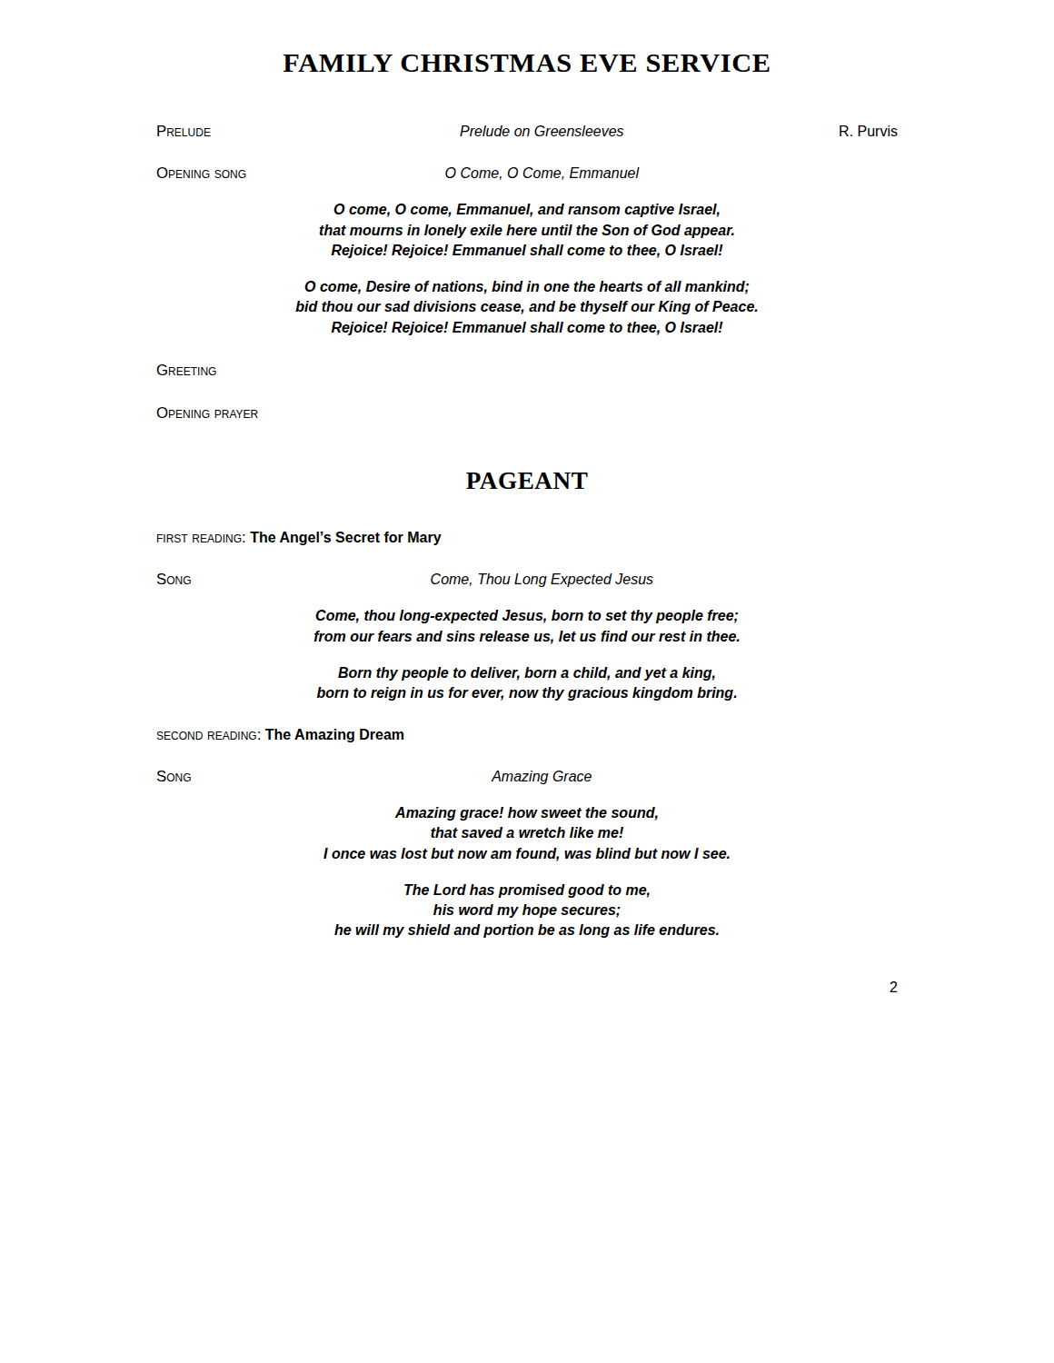FAMILY CHRISTMAS EVE SERVICE
Prelude Prelude on Greensleeves R. Purvis
Opening Song O Come, O Come, Emmanuel
O come, O come, Emmanuel, and ransom captive Israel,
that mourns in lonely exile here until the Son of God appear.
Rejoice! Rejoice! Emmanuel shall come to thee, O Israel!
O come, Desire of nations, bind in one the hearts of all mankind;
bid thou our sad divisions cease, and be thyself our King of Peace.
Rejoice! Rejoice! Emmanuel shall come to thee, O Israel!
Greeting
Opening Prayer
PAGEANT
First Reading: The Angel’s Secret for Mary
Song Come, Thou Long Expected Jesus
Come, thou long-expected Jesus, born to set thy people free;
from our fears and sins release us, let us find our rest in thee.
Born thy people to deliver, born a child, and yet a king,
born to reign in us for ever, now thy gracious kingdom bring.
Second Reading: The Amazing Dream
Song Amazing Grace
Amazing grace! how sweet the sound,
that saved a wretch like me!
I once was lost but now am found, was blind but now I see.
The Lord has promised good to me,
his word my hope secures;
he will my shield and portion be as long as life endures.
2